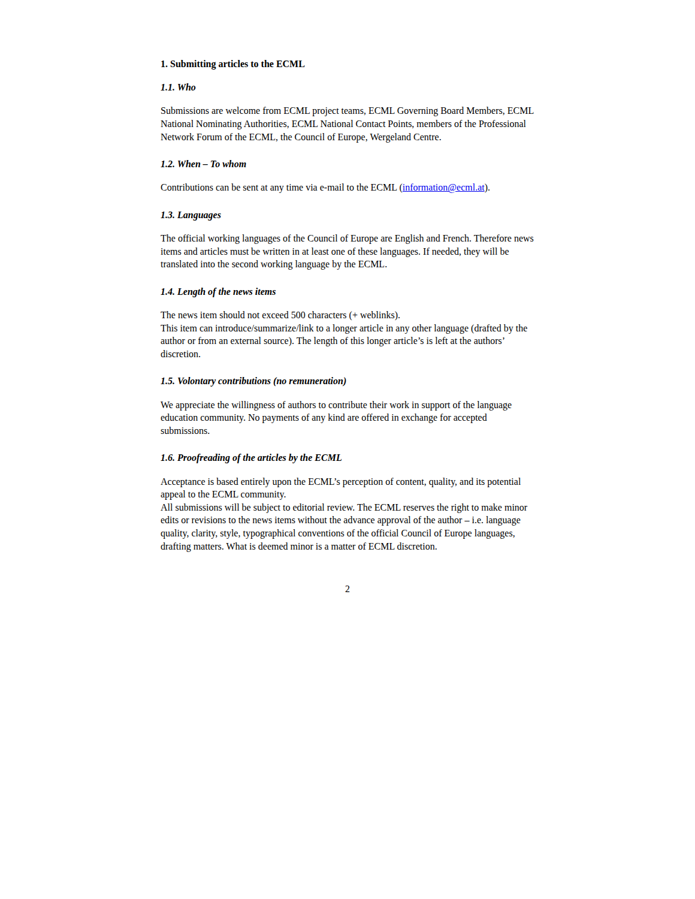1. Submitting articles to the ECML
1.1. Who
Submissions are welcome from ECML project teams, ECML Governing Board Members, ECML National Nominating Authorities, ECML National Contact Points, members of the Professional Network Forum of the ECML, the Council of Europe, Wergeland Centre.
1.2. When – To whom
Contributions can be sent at any time via e-mail to the ECML (information@ecml.at).
1.3. Languages
The official working languages of the Council of Europe are English and French. Therefore news items and articles must be written in at least one of these languages. If needed, they will be translated into the second working language by the ECML.
1.4. Length of the news items
The news item should not exceed 500 characters (+ weblinks).
This item can introduce/summarize/link to a longer article in any other language (drafted by the author or from an external source). The length of this longer article’s is left at the authors’ discretion.
1.5. Volontary contributions (no remuneration)
We appreciate the willingness of authors to contribute their work in support of the language education community. No payments of any kind are offered in exchange for accepted submissions.
1.6. Proofreading of the articles by the ECML
Acceptance is based entirely upon the ECML’s perception of content, quality, and its potential appeal to the ECML community.
All submissions will be subject to editorial review. The ECML reserves the right to make minor edits or revisions to the news items without the advance approval of the author – i.e. language quality, clarity, style, typographical conventions of the official Council of Europe languages, drafting matters. What is deemed minor is a matter of ECML discretion.
2